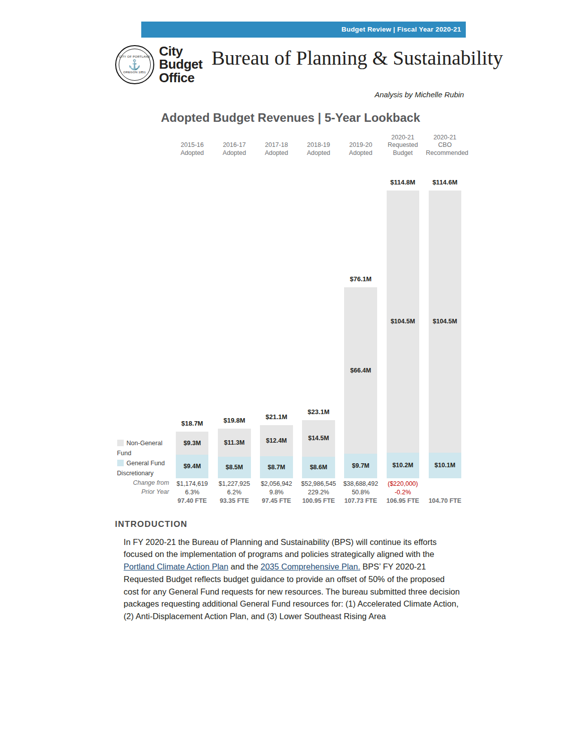Budget Review | Fiscal Year 2020-21
City of Portland ⚓ Oregon 1851
City
Budget
Office
Bureau of Planning & Sustainability
Analysis by Michelle Rubin
Adopted Budget Revenues | 5-Year Lookback
| | 2015-16 Adopted | 2016-17 Adopted | 2017-18 Adopted | 2018-19 Adopted | 2019-20 Adopted | 2020-21 Requested Budget | 2020-21 CBO Recommended |
| Non-General Fund General Fund Discretionary | $18.7M $9.3M $9.4M | $19.8M $11.3M $8.5M | $21.1M $12.4M $8.7M | $23.1M $14.5M $8.6M | $76.1M $66.4M $9.7M | $114.8M $104.5M $10.2M | $114.6M $104.5M $10.1M |
| Change from Prior Year | $1,174,619 6.3% | $1,227,925 6.2% | $2,056,942 9.8% | $52,986,545 229.2% | $38,688,492 50.8% | ($220,000) -0.2% | |
| | 97.40 FTE | 93.35 FTE | 97.45 FTE | 100.95 FTE | 107.73 FTE | 106.95 FTE | 104.70 FTE |
INTRODUCTION
In FY 2020-21 the Bureau of Planning and Sustainability (BPS) will continue its efforts focused on the implementation of programs and policies strategically aligned with the Portland Climate Action Plan and the 2035 Comprehensive Plan. BPS’ FY 2020-21 Requested Budget reflects budget guidance to provide an offset of 50% of the proposed cost for any General Fund requests for new resources. The bureau submitted three decision packages requesting additional General Fund resources for: (1) Accelerated Climate Action, (2) Anti-Displacement Action Plan, and (3) Lower Southeast Rising Area